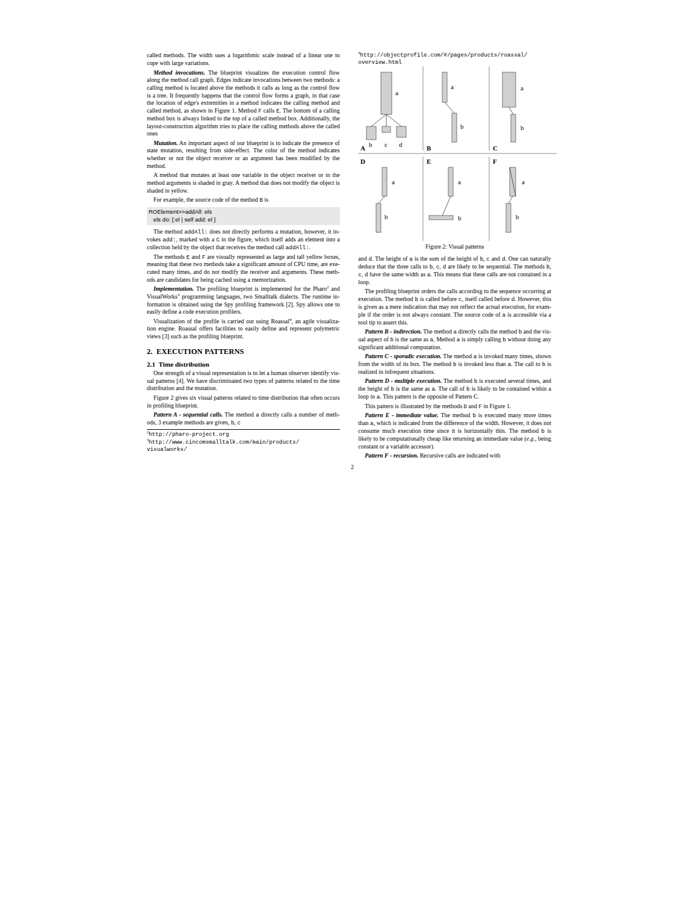called methods. The width uses a logarithmic scale instead of a linear one to cope with large variations.
Method invocations. The blueprint visualizes the execution control flow along the method call graph. Edges indicate invocations between two methods: a calling method is located above the methods it calls as long as the control flow is a tree. It frequently happens that the control flow forms a graph, in that case the location of edge's extremities in a method indicates the calling method and called method, as shown in Figure 1. Method F calls E. The bottom of a calling method box is always linked to the top of a called method box. Additionally, the layout-construction algorithm tries to place the calling methods above the called ones
Mutation. An important aspect of our blueprint is to indicate the presence of state mutation, resulting from side-effect. The color of the method indicates whether or not the object receiver or an argument has been modified by the method.
A method that mutates at least one variable in the object receiver or in the method arguments is shaded in gray. A method that does not modify the object is shaded in yellow.
For example, the source code of the method B is
ROElement>>addAll: els els do: [:el | self add: el ]
The method addAll: does not directly performs a mutation, however, it invokes add:, marked with a C in the figure, which itself adds an element into a collection held by the object that receives the method call addAll:.
The methods E and F are visually represented as large and tall yellow boxes, meaning that these two methods take a significant amount of CPU time, are executed many times, and do not modify the receiver and arguments. These methods are candidates for being cached using a memorization.
Implementation. The profiling blueprint is implemented for the Pharo2 and VisualWorks3 programming languages, two Smalltalk dialects. The runtime information is obtained using the Spy profiling framework [2]. Spy allows one to easily define a code execution profilers.
Visualization of the profile is carried out using Roassal4, an agile visualization engine. Roassal offers facilities to easily define and represent polymetric views [3] such as the profiling blueprint.
2. EXECUTION PATTERNS
2.1 Time distribution
One strength of a visual representation is to let a human observer identify visual patterns [4]. We have discriminated two types of patterns related to the time distribution and the mutation.
Figure 2 gives six visual patterns related to time distribution that often occurs in profiling blueprint.
Pattern A - sequential calls. The method a directly calls a number of methods, 3 example methods are given, b, c
2http://pharo-project.org
3http://www.cincomsmalltalk.com/main/products/
visualworks/
4http://objectprofile.com/#/pages/products/roassal/
overview.html
a b c d A a b B a b C D a b E a b F a b
Figure 2: Visual patterns
and d. The height of a is the sum of the height of b, c and d. One can naturally deduce that the three calls to b, c, d are likely to be sequential. The methods b, c, d have the same width as a. This means that these calls are not contained in a loop.
The profiling blueprint orders the calls according to the sequence occurring at execution. The method b is called before c, itself called before d. However, this is given as a mere indication that may not reflect the actual execution, for example if the order is not always constant. The source code of a is accessible via a tool tip to assert this.
Pattern B - indirection. The method a directly calls the method b and the visual aspect of b is the same as a. Method a is simply calling b without doing any significant additional computation.
Pattern C - sporadic execution. The method a is invoked many times, shown from the width of its box. The method b is invoked less than a. The call to b is realized in infrequent situations.
Pattern D - multiple execution. The method b is executed several times, and the height of b is the same as a. The call of b is likely to be contained within a loop in a. This pattern is the opposite of Pattern C.
This pattern is illustrated by the methods D and F in Figure 1.
Pattern E - immediate value. The method b is executed many more times than a, which is indicated from the difference of the width. However, it does not consume much execution time since it is horizontally thin. The method b is likely to be computationally cheap like returning an immediate value (e.g., being constant or a variable accessor).
Pattern F - recursion. Recursive calls are indicated with
2